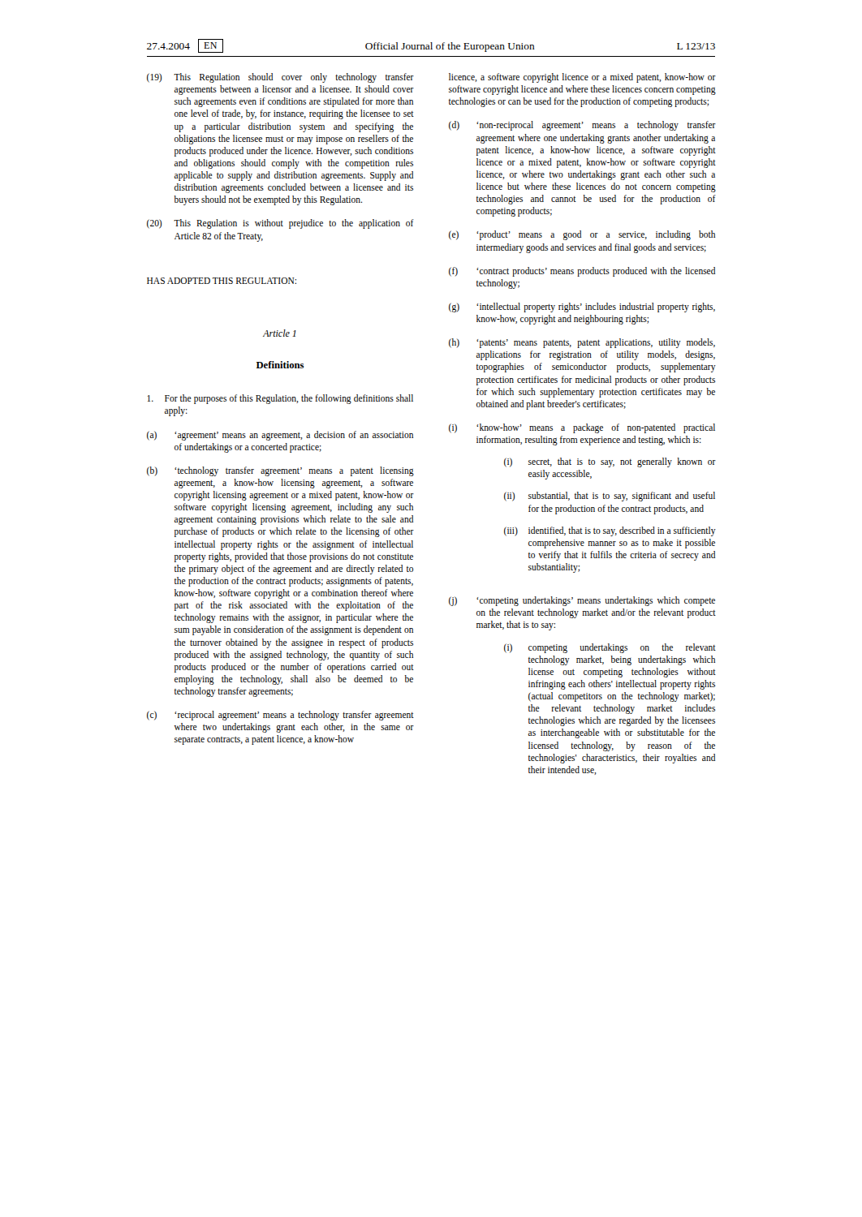27.4.2004
EN
Official Journal of the European Union
L 123/13
(19)
This Regulation should cover only technology transfer agreements between a licensor and a licensee. It should cover such agreements even if conditions are stipulated for more than one level of trade, by, for instance, requiring the licensee to set up a particular distribution system and specifying the obligations the licensee must or may impose on resellers of the products produced under the licence. However, such conditions and obligations should comply with the competition rules applicable to supply and distribution agreements. Supply and distribution agreements concluded between a licensee and its buyers should not be exempted by this Regulation.
(20)
This Regulation is without prejudice to the application of Article 82 of the Treaty,
HAS ADOPTED THIS REGULATION:
Article 1
Definitions
1.
For the purposes of this Regulation, the following definitions shall apply:
(a)
‘agreement’ means an agreement, a decision of an association of undertakings or a concerted practice;
(b)
‘technology transfer agreement’ means a patent licensing agreement, a know-how licensing agreement, a software copyright licensing agreement or a mixed patent, know-how or software copyright licensing agreement, including any such agreement containing provisions which relate to the sale and purchase of products or which relate to the licensing of other intellectual property rights or the assignment of intellectual property rights, provided that those provisions do not constitute the primary object of the agreement and are directly related to the production of the contract products; assignments of patents, know-how, software copyright or a combination thereof where part of the risk associated with the exploitation of the technology remains with the assignor, in particular where the sum payable in consideration of the assignment is dependent on the turnover obtained by the assignee in respect of products produced with the assigned technology, the quantity of such products produced or the number of operations carried out employing the technology, shall also be deemed to be technology transfer agreements;
(c)
‘reciprocal agreement’ means a technology transfer agreement where two undertakings grant each other, in the same or separate contracts, a patent licence, a know-how
licence, a software copyright licence or a mixed patent, know-how or software copyright licence and where these licences concern competing technologies or can be used for the production of competing products;
(d)
‘non-reciprocal agreement’ means a technology transfer agreement where one undertaking grants another undertaking a patent licence, a know-how licence, a software copyright licence or a mixed patent, know-how or software copyright licence, or where two undertakings grant each other such a licence but where these licences do not concern competing technologies and cannot be used for the production of competing products;
(e)
‘product’ means a good or a service, including both intermediary goods and services and final goods and services;
(f)
‘contract products’ means products produced with the licensed technology;
(g)
‘intellectual property rights’ includes industrial property rights, know-how, copyright and neighbouring rights;
(h)
‘patents’ means patents, patent applications, utility models, applications for registration of utility models, designs, topographies of semiconductor products, supplementary protection certificates for medicinal products or other products for which such supplementary protection certificates may be obtained and plant breeder's certificates;
(i)
‘know-how’ means a package of non-patented practical information, resulting from experience and testing, which is:
(i)
secret, that is to say, not generally known or easily accessible,
(ii)
substantial, that is to say, significant and useful for the production of the contract products, and
(iii)
identified, that is to say, described in a sufficiently comprehensive manner so as to make it possible to verify that it fulfils the criteria of secrecy and substantiality;
(j)
‘competing undertakings’ means undertakings which compete on the relevant technology market and/or the relevant product market, that is to say:
(i)
competing undertakings on the relevant technology market, being undertakings which license out competing technologies without infringing each others' intellectual property rights (actual competitors on the technology market); the relevant technology market includes technologies which are regarded by the licensees as interchangeable with or substitutable for the licensed technology, by reason of the technologies' characteristics, their royalties and their intended use,